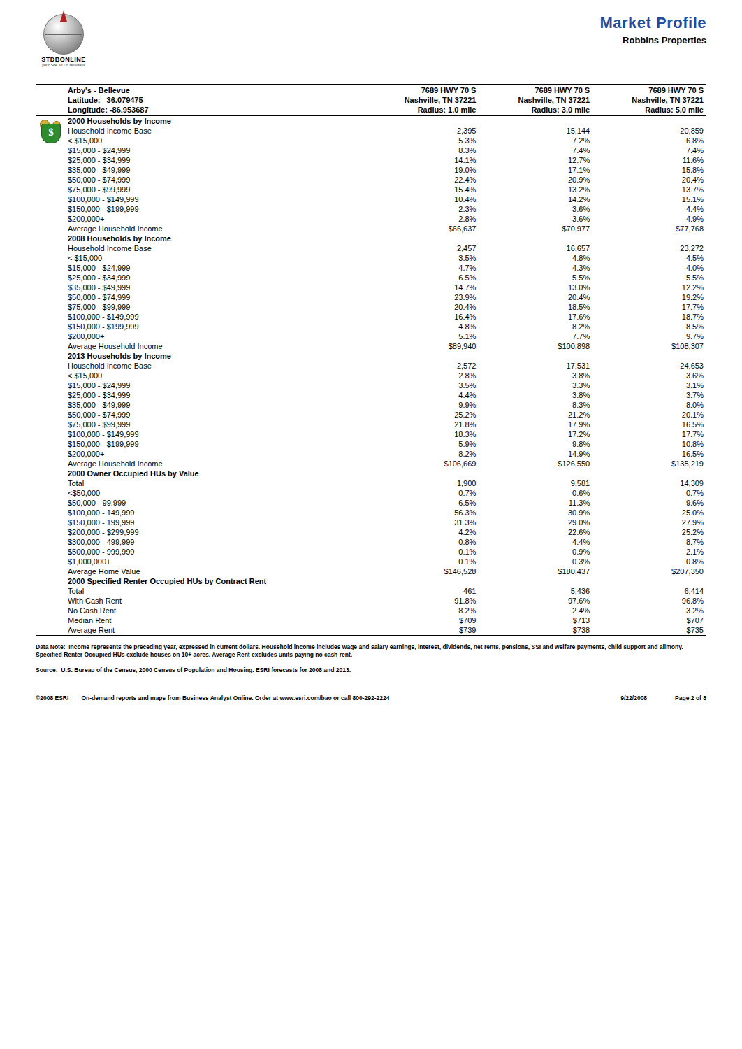STDBONLINE
your Site To Do Business
Market Profile
Robbins Properties
| | Arby's - Bellevue | 7689 HWY 70 S | 7689 HWY 70 S | 7689 HWY 70 S |
| | Latitude: 36.079475 | Nashville, TN 37221 | Nashville, TN 37221 | Nashville, TN 37221 |
| | Longitude: -86.953687 | Radius: 1.0 mile | Radius: 3.0 mile | Radius: 5.0 mile |
| | 2000 Households by Income | | | |
| Household Income Base | 2,395 | 15,144 | 20,859 |
| < $15,000 | 5.3% | 7.2% | 6.8% |
| $15,000 - $24,999 | 8.3% | 7.4% | 7.4% |
| $25,000 - $34,999 | 14.1% | 12.7% | 11.6% |
| $35,000 - $49,999 | 19.0% | 17.1% | 15.8% |
| $50,000 - $74,999 | 22.4% | 20.9% | 20.4% |
| $75,000 - $99,999 | 15.4% | 13.2% | 13.7% |
| $100,000 - $149,999 | 10.4% | 14.2% | 15.1% |
| $150,000 - $199,999 | 2.3% | 3.6% | 4.4% |
| $200,000+ | 2.8% | 3.6% | 4.9% |
| Average Household Income | $66,637 | $70,977 | $77,768 |
| | 2008 Households by Income | | | |
| | Household Income Base | 2,457 | 16,657 | 23,272 |
| | < $15,000 | 3.5% | 4.8% | 4.5% |
| | $15,000 - $24,999 | 4.7% | 4.3% | 4.0% |
| | $25,000 - $34,999 | 6.5% | 5.5% | 5.5% |
| | $35,000 - $49,999 | 14.7% | 13.0% | 12.2% |
| | $50,000 - $74,999 | 23.9% | 20.4% | 19.2% |
| | $75,000 - $99,999 | 20.4% | 18.5% | 17.7% |
| | $100,000 - $149,999 | 16.4% | 17.6% | 18.7% |
| | $150,000 - $199,999 | 4.8% | 8.2% | 8.5% |
| | $200,000+ | 5.1% | 7.7% | 9.7% |
| | Average Household Income | $89,940 | $100,898 | $108,307 |
| | 2013 Households by Income | | | |
| | Household Income Base | 2,572 | 17,531 | 24,653 |
| | < $15,000 | 2.8% | 3.8% | 3.6% |
| | $15,000 - $24,999 | 3.5% | 3.3% | 3.1% |
| | $25,000 - $34,999 | 4.4% | 3.8% | 3.7% |
| | $35,000 - $49,999 | 9.9% | 8.3% | 8.0% |
| | $50,000 - $74,999 | 25.2% | 21.2% | 20.1% |
| | $75,000 - $99,999 | 21.8% | 17.9% | 16.5% |
| | $100,000 - $149,999 | 18.3% | 17.2% | 17.7% |
| | $150,000 - $199,999 | 5.9% | 9.8% | 10.8% |
| | $200,000+ | 8.2% | 14.9% | 16.5% |
| | Average Household Income | $106,669 | $126,550 | $135,219 |
| | 2000 Owner Occupied HUs by Value | | | |
| | Total | 1,900 | 9,581 | 14,309 |
| | <$50,000 | 0.7% | 0.6% | 0.7% |
| | $50,000 - 99,999 | 6.5% | 11.3% | 9.6% |
| | $100,000 - 149,999 | 56.3% | 30.9% | 25.0% |
| | $150,000 - 199,999 | 31.3% | 29.0% | 27.9% |
| | $200,000 - $299,999 | 4.2% | 22.6% | 25.2% |
| | $300,000 - 499,999 | 0.8% | 4.4% | 8.7% |
| | $500,000 - 999,999 | 0.1% | 0.9% | 2.1% |
| | $1,000,000+ | 0.1% | 0.3% | 0.8% |
| | Average Home Value | $146,528 | $180,437 | $207,350 |
| | 2000 Specified Renter Occupied HUs by Contract Rent | | | |
| | Total | 461 | 5,436 | 6,414 |
| | With Cash Rent | 91.8% | 97.6% | 96.8% |
| | No Cash Rent | 8.2% | 2.4% | 3.2% |
| | Median Rent | $709 | $713 | $707 |
| | Average Rent | $739 | $738 | $735 |
Data Note: Income represents the preceding year, expressed in current dollars. Household income includes wage and salary earnings, interest, dividends, net rents, pensions, SSI and welfare payments, child support and alimony. Specified Renter Occupied HUs exclude houses on 10+ acres. Average Rent excludes units paying no cash rent.
Source: U.S. Bureau of the Census, 2000 Census of Population and Housing. ESRI forecasts for 2008 and 2013.
©2008 ESRI
On-demand reports and maps from Business Analyst Online. Order at www.esri.com/bao or call 800-292-2224
9/22/2008Page 2 of 8